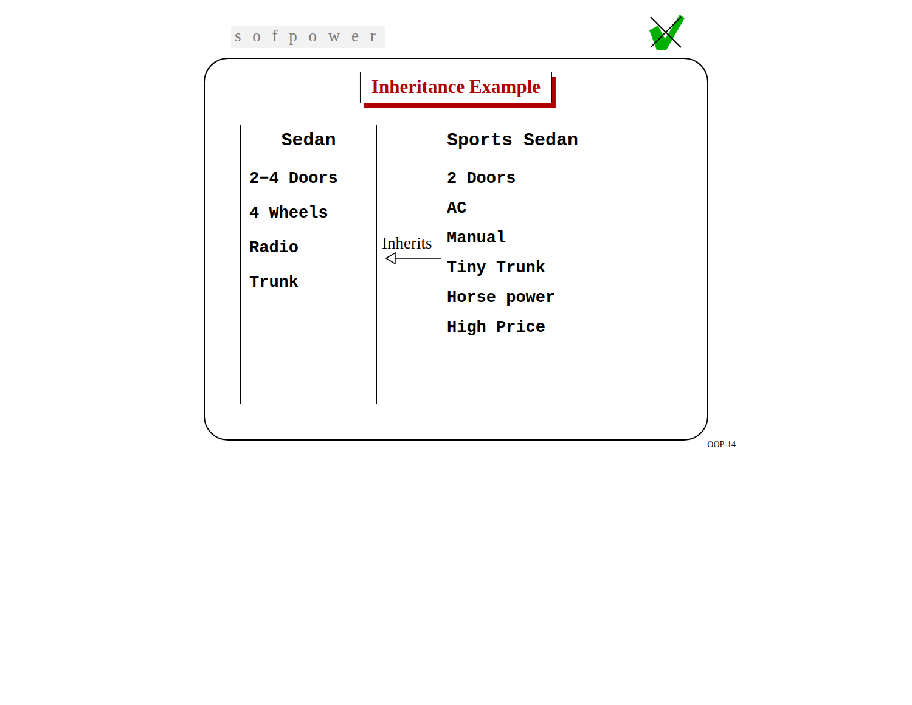s o f p o w e r
Inheritance Example
Sedan
2−4 Doors
4 Wheels
Radio
Trunk
Sports Sedan
2 Doors
AC
Manual
Tiny Trunk
Horse power
High Price
Inherits
OOP-14